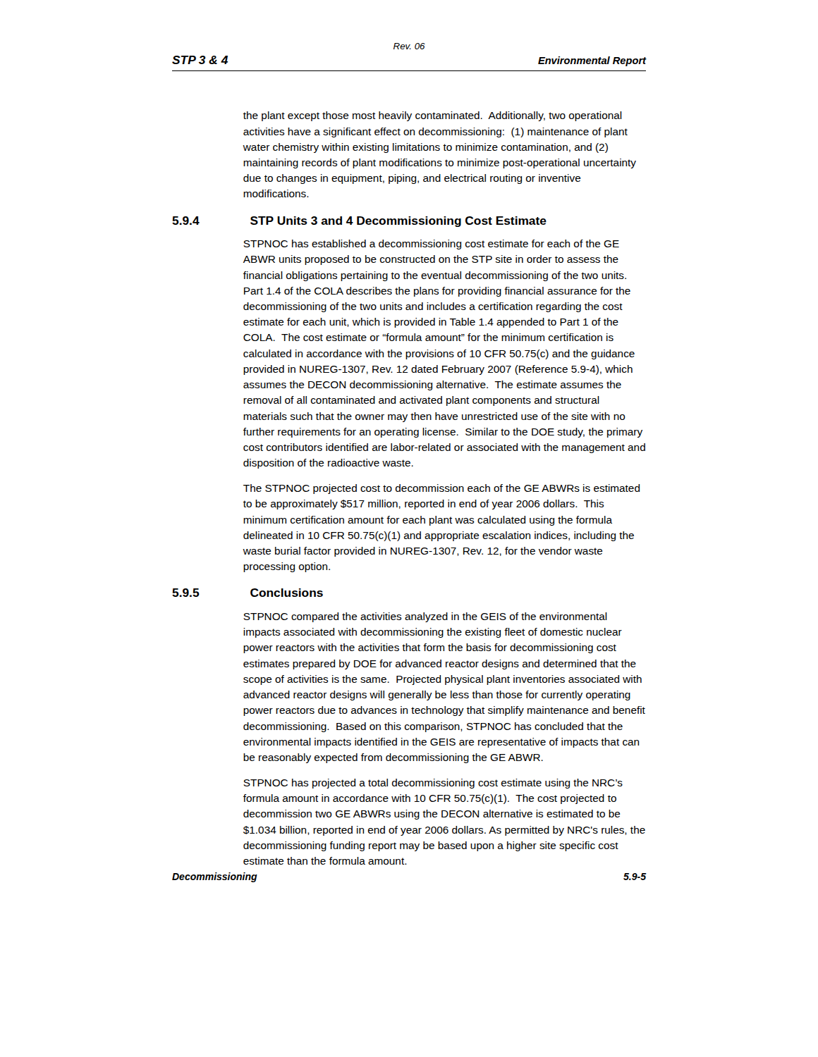Rev. 06
STP 3 & 4
Environmental Report
the plant except those most heavily contaminated. Additionally, two operational activities have a significant effect on decommissioning: (1) maintenance of plant water chemistry within existing limitations to minimize contamination, and (2) maintaining records of plant modifications to minimize post-operational uncertainty due to changes in equipment, piping, and electrical routing or inventive modifications.
5.9.4 STP Units 3 and 4 Decommissioning Cost Estimate
STPNOC has established a decommissioning cost estimate for each of the GE ABWR units proposed to be constructed on the STP site in order to assess the financial obligations pertaining to the eventual decommissioning of the two units. Part 1.4 of the COLA describes the plans for providing financial assurance for the decommissioning of the two units and includes a certification regarding the cost estimate for each unit, which is provided in Table 1.4 appended to Part 1 of the COLA. The cost estimate or “formula amount” for the minimum certification is calculated in accordance with the provisions of 10 CFR 50.75(c) and the guidance provided in NUREG-1307, Rev. 12 dated February 2007 (Reference 5.9-4), which assumes the DECON decommissioning alternative. The estimate assumes the removal of all contaminated and activated plant components and structural materials such that the owner may then have unrestricted use of the site with no further requirements for an operating license. Similar to the DOE study, the primary cost contributors identified are labor-related or associated with the management and disposition of the radioactive waste.
The STPNOC projected cost to decommission each of the GE ABWRs is estimated to be approximately $517 million, reported in end of year 2006 dollars. This minimum certification amount for each plant was calculated using the formula delineated in 10 CFR 50.75(c)(1) and appropriate escalation indices, including the waste burial factor provided in NUREG-1307, Rev. 12, for the vendor waste processing option.
5.9.5 Conclusions
STPNOC compared the activities analyzed in the GEIS of the environmental impacts associated with decommissioning the existing fleet of domestic nuclear power reactors with the activities that form the basis for decommissioning cost estimates prepared by DOE for advanced reactor designs and determined that the scope of activities is the same. Projected physical plant inventories associated with advanced reactor designs will generally be less than those for currently operating power reactors due to advances in technology that simplify maintenance and benefit decommissioning. Based on this comparison, STPNOC has concluded that the environmental impacts identified in the GEIS are representative of impacts that can be reasonably expected from decommissioning the GE ABWR.
STPNOC has projected a total decommissioning cost estimate using the NRC’s formula amount in accordance with 10 CFR 50.75(c)(1). The cost projected to decommission two GE ABWRs using the DECON alternative is estimated to be $1.034 billion, reported in end of year 2006 dollars. As permitted by NRC's rules, the decommissioning funding report may be based upon a higher site specific cost estimate than the formula amount.
Decommissioning
5.9-5